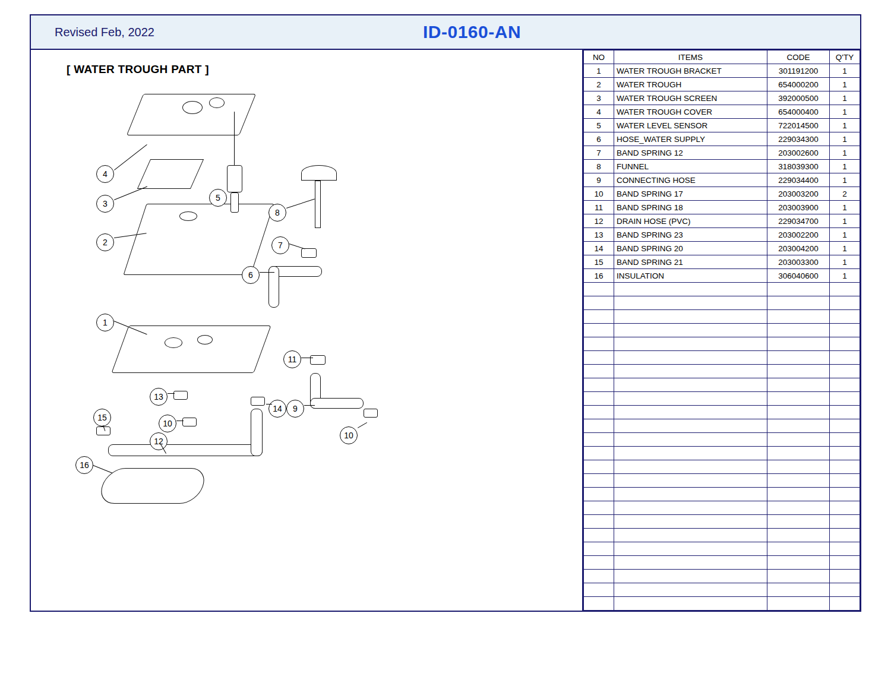Revised Feb, 2022
ID-0160-AN
[ WATER TROUGH PART ]
4
3
2
1
5
8
7
6
11
9
14
10
10
13
15
12
16
| NO | ITEMS | CODE | Q'TY |
| --- | --- | --- | --- |
| 1 | WATER TROUGH BRACKET | 301191200 | 1 |
| 2 | WATER TROUGH | 654000200 | 1 |
| 3 | WATER TROUGH SCREEN | 392000500 | 1 |
| 4 | WATER TROUGH COVER | 654000400 | 1 |
| 5 | WATER LEVEL SENSOR | 722014500 | 1 |
| 6 | HOSE_WATER SUPPLY | 229034300 | 1 |
| 7 | BAND SPRING 12 | 203002600 | 1 |
| 8 | FUNNEL | 318039300 | 1 |
| 9 | CONNECTING HOSE | 229034400 | 1 |
| 10 | BAND SPRING 17 | 203003200 | 2 |
| 11 | BAND SPRING 18 | 203003900 | 1 |
| 12 | DRAIN HOSE (PVC) | 229034700 | 1 |
| 13 | BAND SPRING 23 | 203002200 | 1 |
| 14 | BAND SPRING 20 | 203004200 | 1 |
| 15 | BAND SPRING 21 | 203003300 | 1 |
| 16 | INSULATION | 306040600 | 1 |